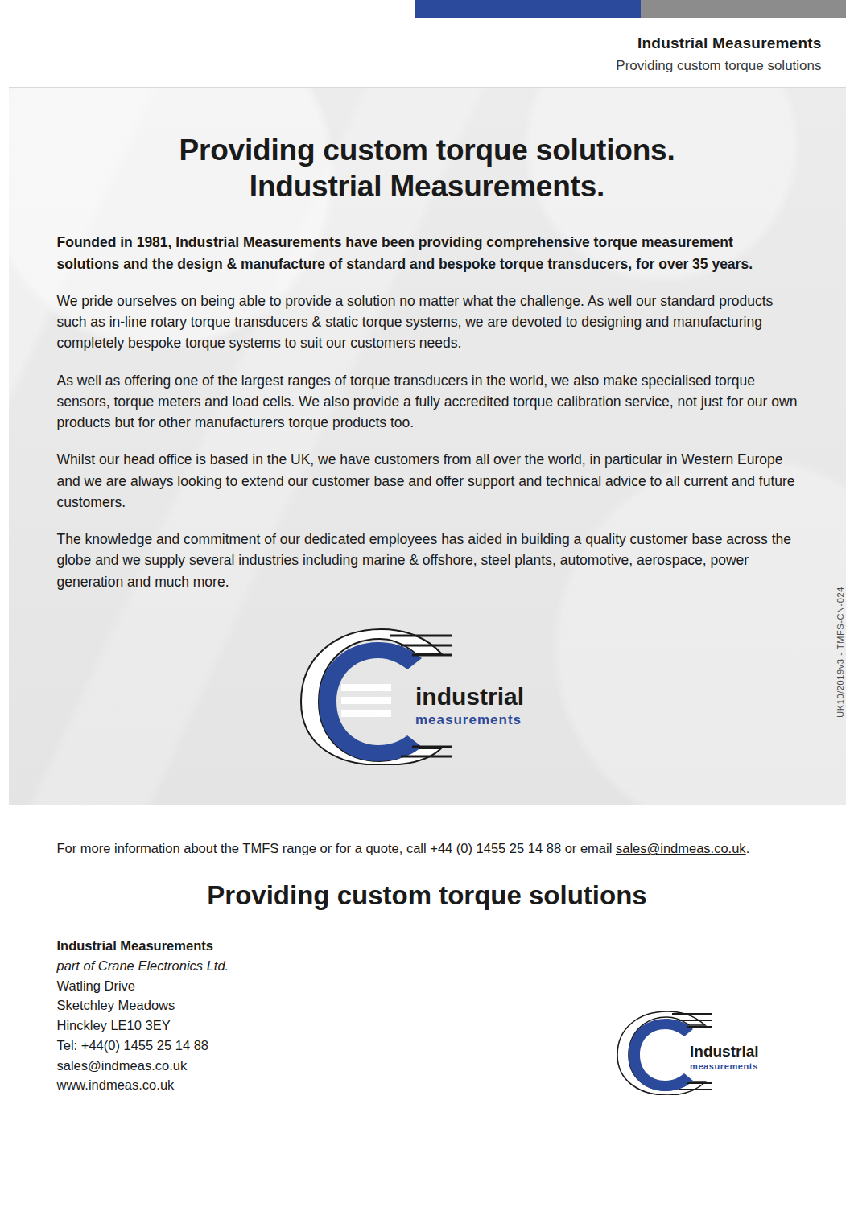Industrial Measurements
Providing custom torque solutions
UK10/2019v3 - TMFS-CN-024
Providing custom torque solutions.
Industrial Measurements.
Founded in 1981, Industrial Measurements have been providing comprehensive torque measurement solutions and the design & manufacture of standard and bespoke torque transducers, for over 35 years.
We pride ourselves on being able to provide a solution no matter what the challenge. As well our standard products such as in-line rotary torque transducers & static torque systems, we are devoted to designing and manufacturing completely bespoke torque systems to suit our customers needs.
As well as offering one of the largest ranges of torque transducers in the world, we also make specialised torque sensors, torque meters and load cells. We also provide a fully accredited torque calibration service, not just for our own products but for other manufacturers torque products too.
Whilst our head office is based in the UK, we have customers from all over the world, in particular in Western Europe and we are always looking to extend our customer base and offer support and technical advice to all current and future customers.
The knowledge and commitment of our dedicated employees has aided in building a quality customer base across the globe and we supply several industries including marine & offshore, steel plants, automotive, aerospace, power generation and much more.
industrial measurements
For more information about the TMFS range or for a quote, call +44 (0) 1455 25 14 88 or email sales@indmeas.co.uk.
Providing custom torque solutions
Industrial Measurements
part of Crane Electronics Ltd.
Watling Drive
Sketchley Meadows
Hinckley LE10 3EY
Tel: +44(0) 1455 25 14 88
sales@indmeas.co.uk
www.indmeas.co.uk
industrial measurements